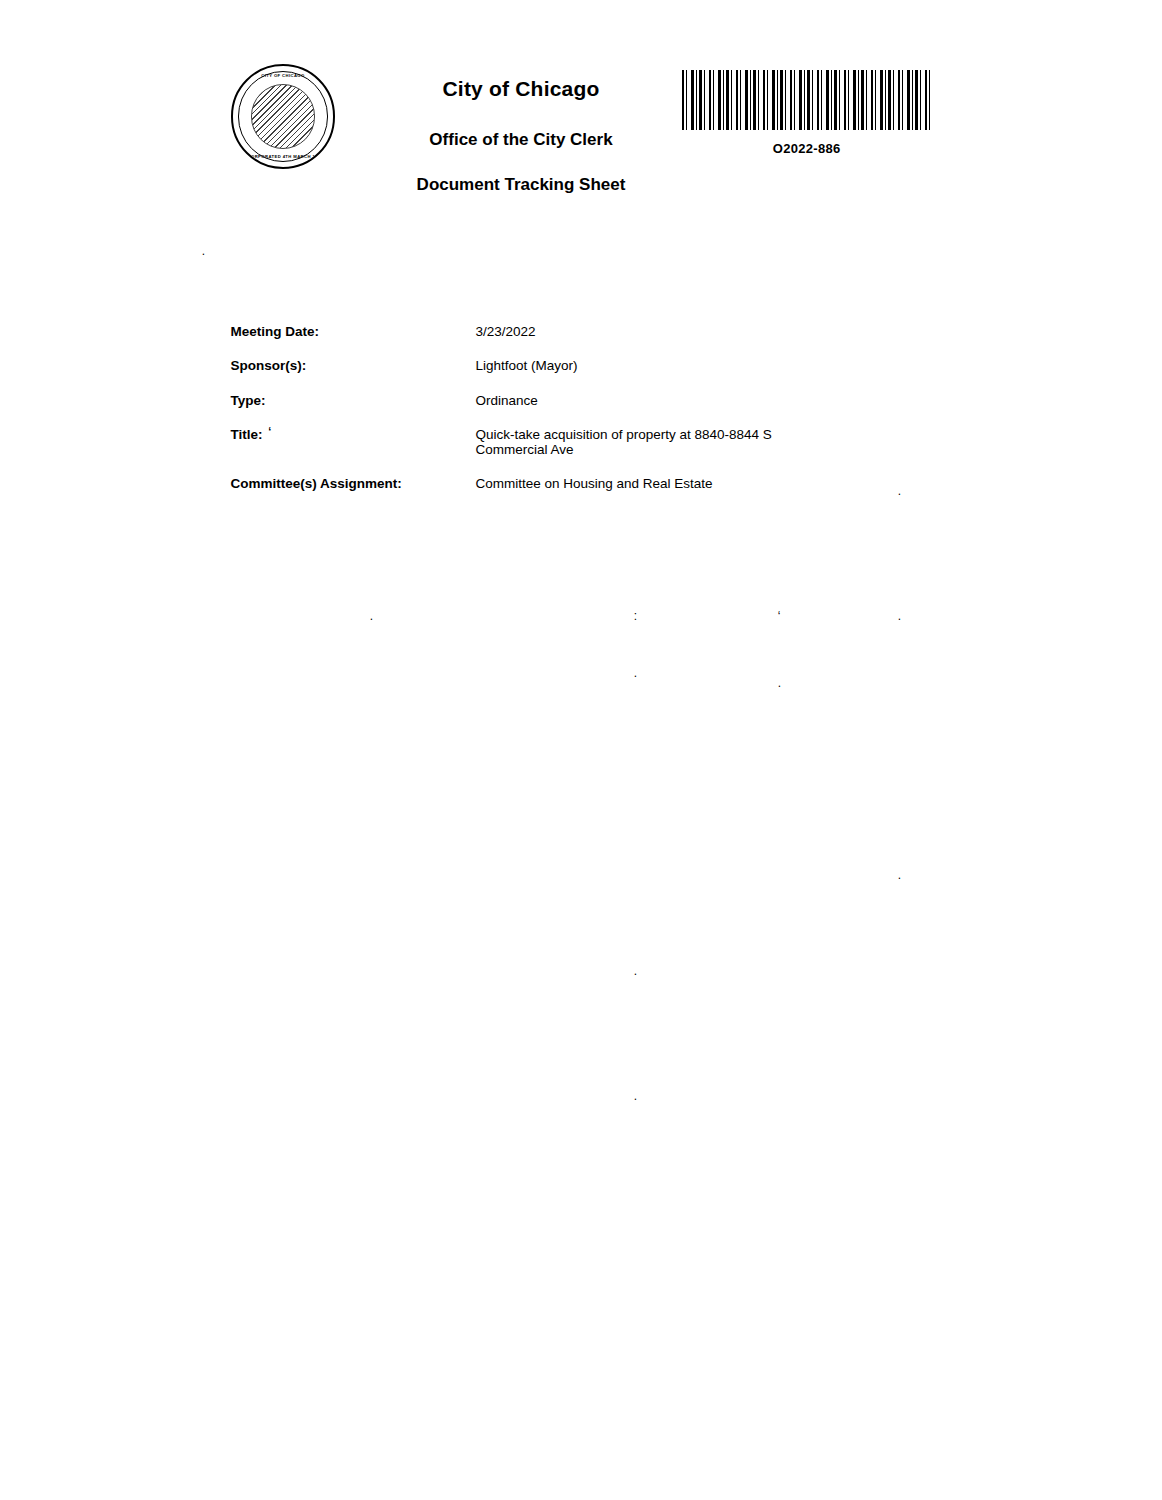CITY OF CHICAGO
INCORPORATED 4TH MARCH 1837
City of Chicago
Office of the City Clerk
Document Tracking Sheet
O2022-886
Meeting Date:
3/23/2022
Sponsor(s):
Lightfoot (Mayor)
Type:
Ordinance
Title: ‘
Quick-take acquisition of property at 8840-8844 S Commercial Ave
Committee(s) Assignment:
Committee on Housing and Real Estate
. . . : ‘ . . . . . . .